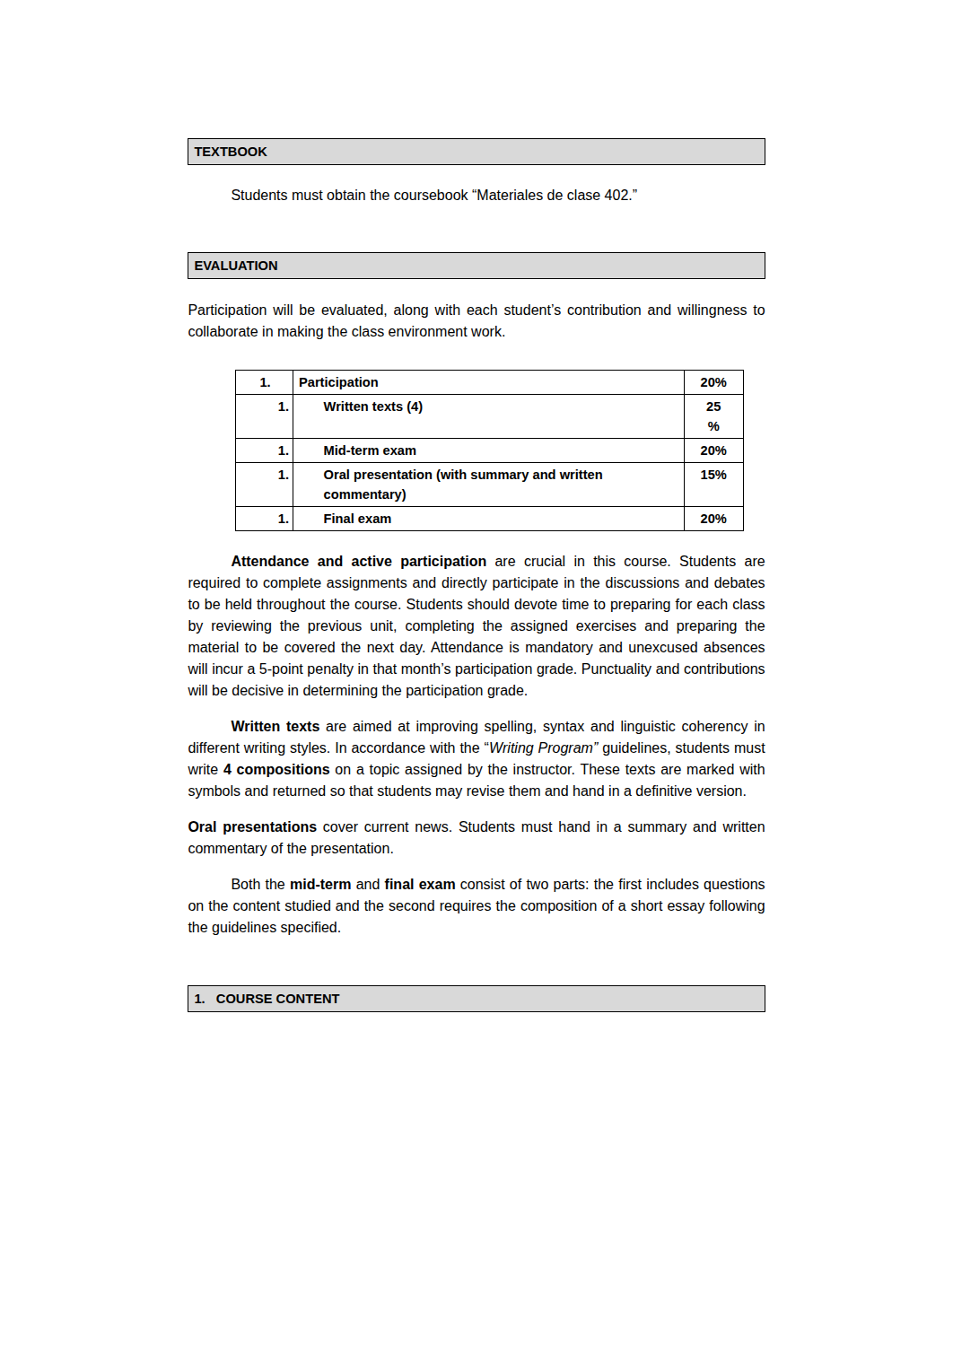TEXTBOOK
Students must obtain the coursebook “Materiales de clase 402.”
EVALUATION
Participation will be evaluated, along with each student’s contribution and willingness to collaborate in making the class environment work.
| 1. | Participation | 20% |
| 1. | Written texts (4) | 25 % |
| 1. | Mid-term exam | 20% |
| 1. | Oral presentation (with summary and written commentary) | 15% |
| 1. | Final exam | 20% |
Attendance and active participation are crucial in this course. Students are required to complete assignments and directly participate in the discussions and debates to be held throughout the course. Students should devote time to preparing for each class by reviewing the previous unit, completing the assigned exercises and preparing the material to be covered the next day. Attendance is mandatory and unexcused absences will incur a 5-point penalty in that month’s participation grade. Punctuality and contributions will be decisive in determining the participation grade.
Written texts are aimed at improving spelling, syntax and linguistic coherency in different writing styles. In accordance with the “Writing Program” guidelines, students must write 4 compositions on a topic assigned by the instructor. These texts are marked with symbols and returned so that students may revise them and hand in a definitive version.
Oral presentations cover current news. Students must hand in a summary and written commentary of the presentation.
Both the mid-term and final exam consist of two parts: the first includes questions on the content studied and the second requires the composition of a short essay following the guidelines specified.
1. COURSE CONTENT